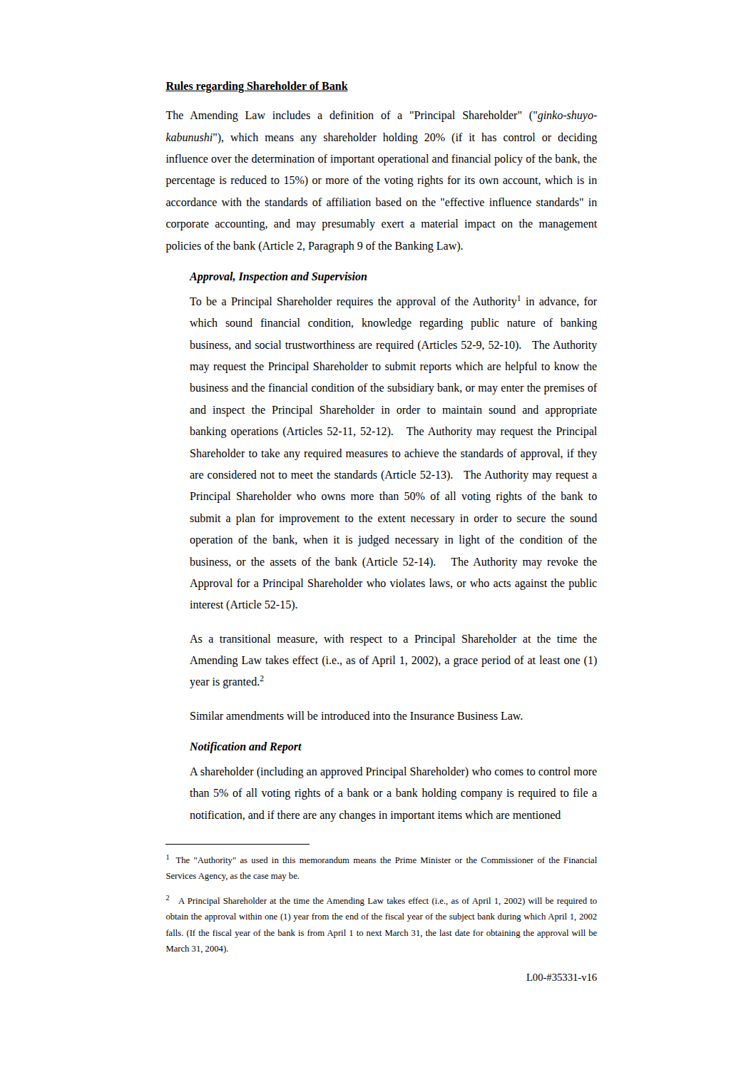Rules regarding Shareholder of Bank
The Amending Law includes a definition of a "Principal Shareholder" ("ginko-shuyo-kabunushi"), which means any shareholder holding 20% (if it has control or deciding influence over the determination of important operational and financial policy of the bank, the percentage is reduced to 15%) or more of the voting rights for its own account, which is in accordance with the standards of affiliation based on the "effective influence standards" in corporate accounting, and may presumably exert a material impact on the management policies of the bank (Article 2, Paragraph 9 of the Banking Law).
Approval, Inspection and Supervision
To be a Principal Shareholder requires the approval of the Authority1 in advance, for which sound financial condition, knowledge regarding public nature of banking business, and social trustworthiness are required (Articles 52-9, 52-10). The Authority may request the Principal Shareholder to submit reports which are helpful to know the business and the financial condition of the subsidiary bank, or may enter the premises of and inspect the Principal Shareholder in order to maintain sound and appropriate banking operations (Articles 52-11, 52-12). The Authority may request the Principal Shareholder to take any required measures to achieve the standards of approval, if they are considered not to meet the standards (Article 52-13). The Authority may request a Principal Shareholder who owns more than 50% of all voting rights of the bank to submit a plan for improvement to the extent necessary in order to secure the sound operation of the bank, when it is judged necessary in light of the condition of the business, or the assets of the bank (Article 52-14). The Authority may revoke the Approval for a Principal Shareholder who violates laws, or who acts against the public interest (Article 52-15).
As a transitional measure, with respect to a Principal Shareholder at the time the Amending Law takes effect (i.e., as of April 1, 2002), a grace period of at least one (1) year is granted.2
Similar amendments will be introduced into the Insurance Business Law.
Notification and Report
A shareholder (including an approved Principal Shareholder) who comes to control more than 5% of all voting rights of a bank or a bank holding company is required to file a notification, and if there are any changes in important items which are mentioned
1 The "Authority" as used in this memorandum means the Prime Minister or the Commissioner of the Financial Services Agency, as the case may be.
2 A Principal Shareholder at the time the Amending Law takes effect (i.e., as of April 1, 2002) will be required to obtain the approval within one (1) year from the end of the fiscal year of the subject bank during which April 1, 2002 falls. (If the fiscal year of the bank is from April 1 to next March 31, the last date for obtaining the approval will be March 31, 2004).
L00-#35331-v16